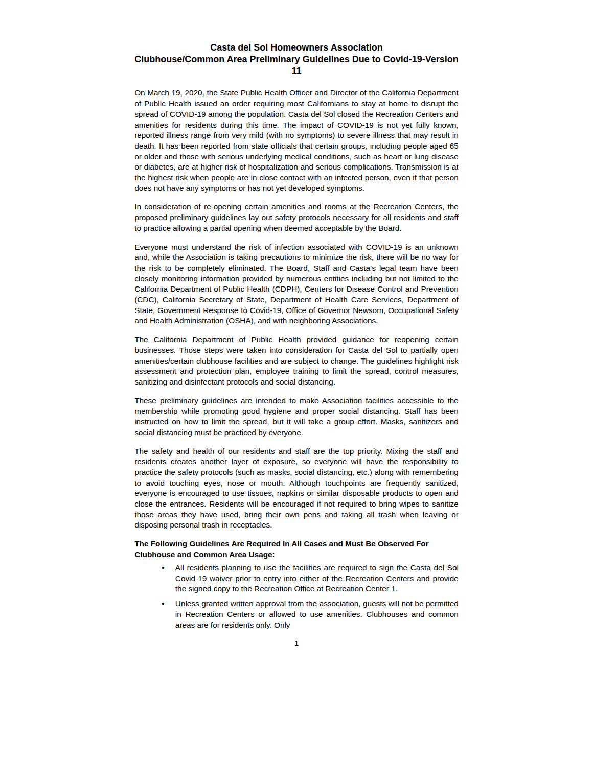Casta del Sol Homeowners Association Clubhouse/Common Area Preliminary Guidelines Due to Covid-19-Version 11
On March 19, 2020, the State Public Health Officer and Director of the California Department of Public Health issued an order requiring most Californians to stay at home to disrupt the spread of COVID-19 among the population. Casta del Sol closed the Recreation Centers and amenities for residents during this time. The impact of COVID-19 is not yet fully known, reported illness range from very mild (with no symptoms) to severe illness that may result in death. It has been reported from state officials that certain groups, including people aged 65 or older and those with serious underlying medical conditions, such as heart or lung disease or diabetes, are at higher risk of hospitalization and serious complications. Transmission is at the highest risk when people are in close contact with an infected person, even if that person does not have any symptoms or has not yet developed symptoms.
In consideration of re-opening certain amenities and rooms at the Recreation Centers, the proposed preliminary guidelines lay out safety protocols necessary for all residents and staff to practice allowing a partial opening when deemed acceptable by the Board.
Everyone must understand the risk of infection associated with COVID-19 is an unknown and, while the Association is taking precautions to minimize the risk, there will be no way for the risk to be completely eliminated. The Board, Staff and Casta’s legal team have been closely monitoring information provided by numerous entities including but not limited to the California Department of Public Health (CDPH), Centers for Disease Control and Prevention (CDC), California Secretary of State, Department of Health Care Services, Department of State, Government Response to Covid-19, Office of Governor Newsom, Occupational Safety and Health Administration (OSHA), and with neighboring Associations.
The California Department of Public Health provided guidance for reopening certain businesses. Those steps were taken into consideration for Casta del Sol to partially open amenities/certain clubhouse facilities and are subject to change. The guidelines highlight risk assessment and protection plan, employee training to limit the spread, control measures, sanitizing and disinfectant protocols and social distancing.
These preliminary guidelines are intended to make Association facilities accessible to the membership while promoting good hygiene and proper social distancing. Staff has been instructed on how to limit the spread, but it will take a group effort. Masks, sanitizers and social distancing must be practiced by everyone.
The safety and health of our residents and staff are the top priority. Mixing the staff and residents creates another layer of exposure, so everyone will have the responsibility to practice the safety protocols (such as masks, social distancing, etc.) along with remembering to avoid touching eyes, nose or mouth. Although touchpoints are frequently sanitized, everyone is encouraged to use tissues, napkins or similar disposable products to open and close the entrances. Residents will be encouraged if not required to bring wipes to sanitize those areas they have used, bring their own pens and taking all trash when leaving or disposing personal trash in receptacles.
The Following Guidelines Are Required In All Cases and Must Be Observed For Clubhouse and Common Area Usage:
All residents planning to use the facilities are required to sign the Casta del Sol Covid-19 waiver prior to entry into either of the Recreation Centers and provide the signed copy to the Recreation Office at Recreation Center 1.
Unless granted written approval from the association, guests will not be permitted in Recreation Centers or allowed to use amenities. Clubhouses and common areas are for residents only. Only
1